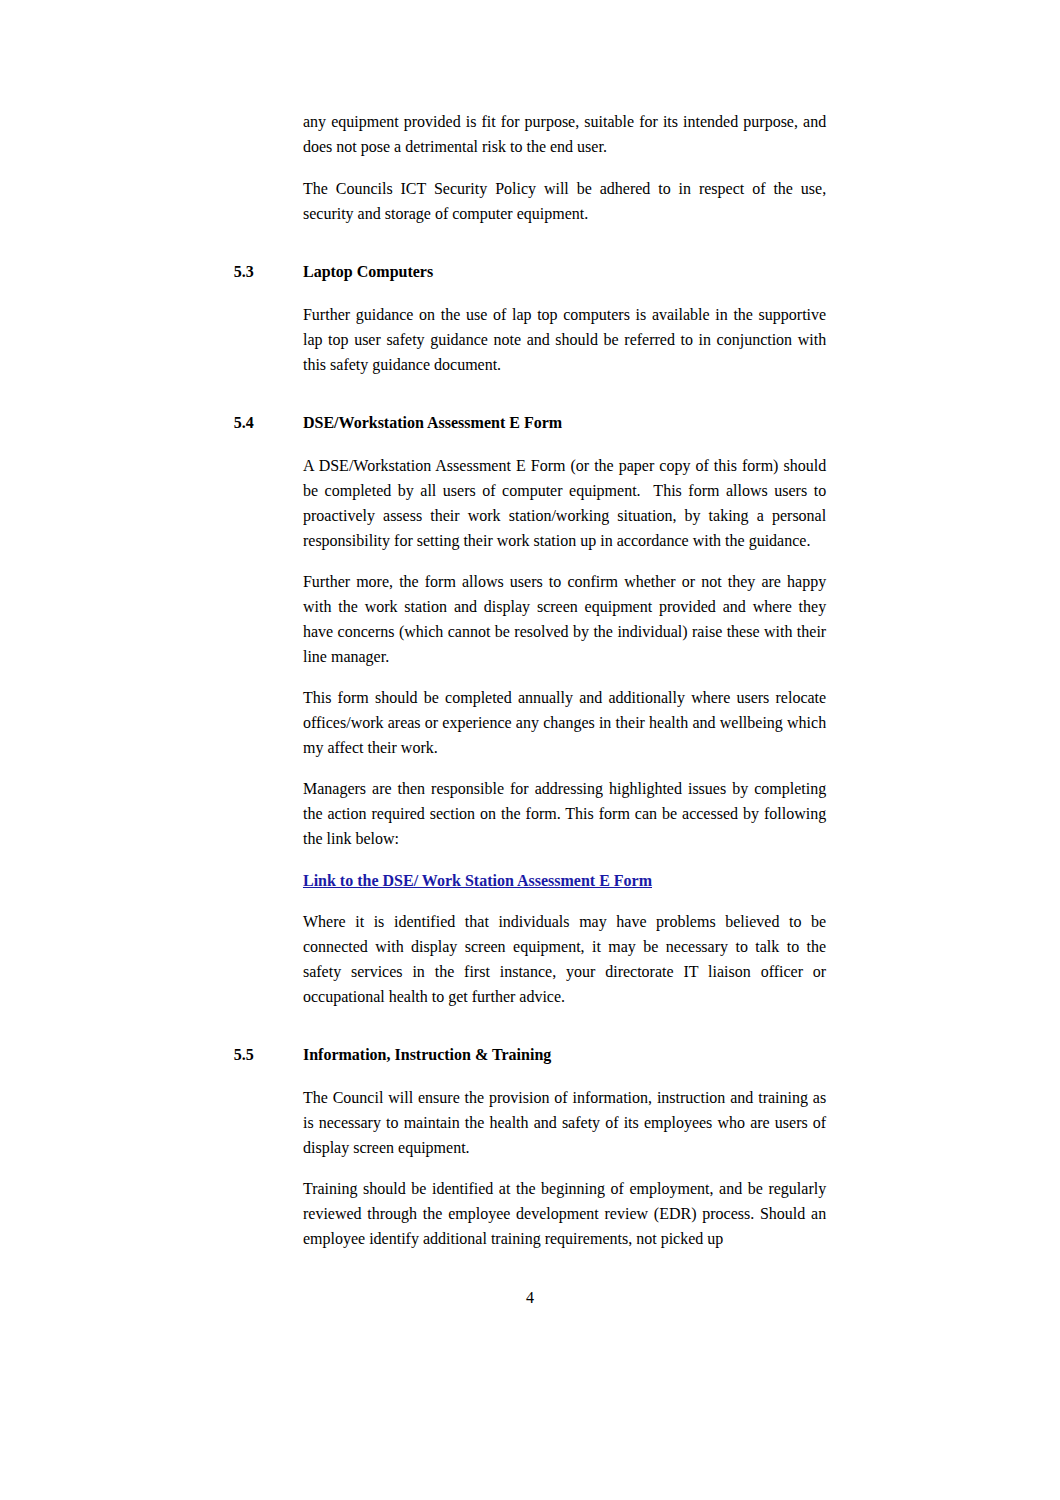any equipment provided is fit for purpose, suitable for its intended purpose, and does not pose a detrimental risk to the end user.
The Councils ICT Security Policy will be adhered to in respect of the use, security and storage of computer equipment.
5.3 Laptop Computers
Further guidance on the use of lap top computers is available in the supportive lap top user safety guidance note and should be referred to in conjunction with this safety guidance document.
5.4 DSE/Workstation Assessment E Form
A DSE/Workstation Assessment E Form (or the paper copy of this form) should be completed by all users of computer equipment. This form allows users to proactively assess their work station/working situation, by taking a personal responsibility for setting their work station up in accordance with the guidance.
Further more, the form allows users to confirm whether or not they are happy with the work station and display screen equipment provided and where they have concerns (which cannot be resolved by the individual) raise these with their line manager.
This form should be completed annually and additionally where users relocate offices/work areas or experience any changes in their health and wellbeing which my affect their work.
Managers are then responsible for addressing highlighted issues by completing the action required section on the form. This form can be accessed by following the link below:
Link to the DSE/ Work Station Assessment E Form
Where it is identified that individuals may have problems believed to be connected with display screen equipment, it may be necessary to talk to the safety services in the first instance, your directorate IT liaison officer or occupational health to get further advice.
5.5 Information, Instruction & Training
The Council will ensure the provision of information, instruction and training as is necessary to maintain the health and safety of its employees who are users of display screen equipment.
Training should be identified at the beginning of employment, and be regularly reviewed through the employee development review (EDR) process. Should an employee identify additional training requirements, not picked up
4